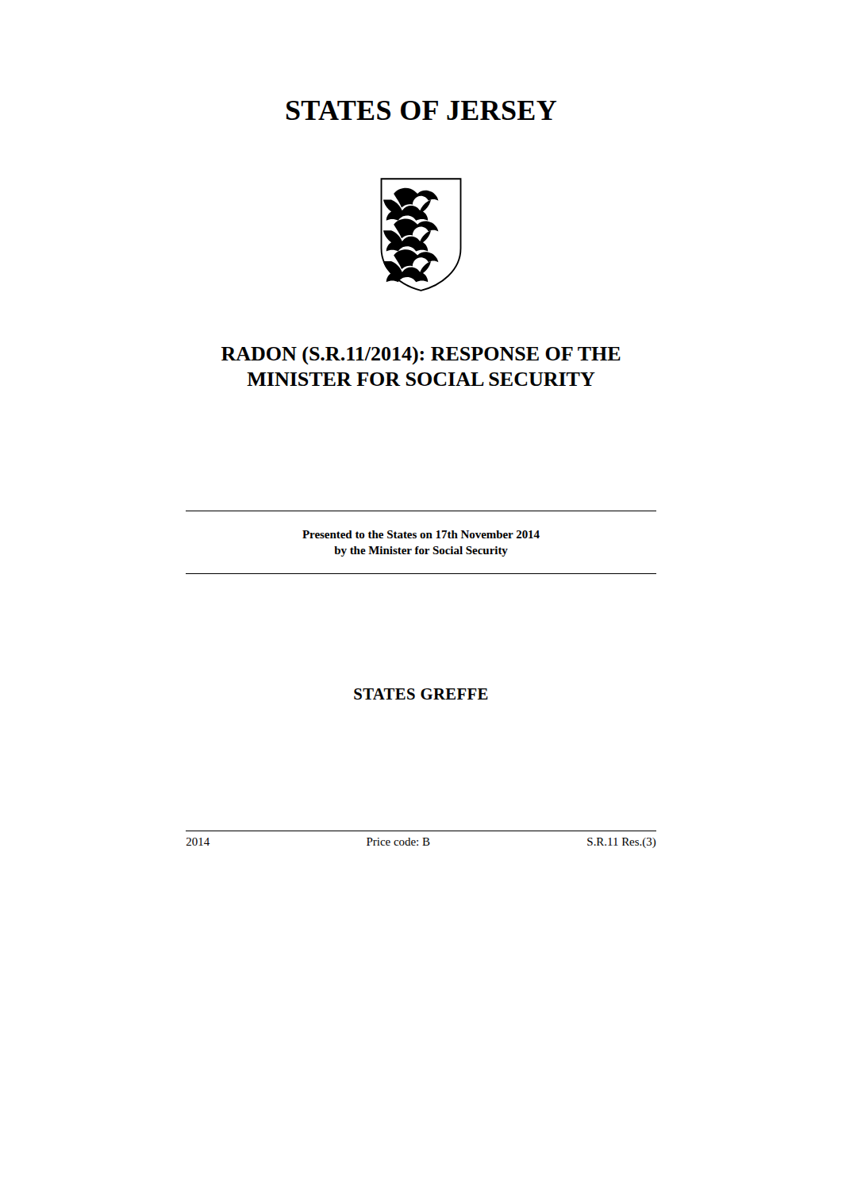STATES OF JERSEY
RADON (S.R.11/2014): RESPONSE OF THE MINISTER FOR SOCIAL SECURITY
Presented to the States on 17th November 2014
by the Minister for Social Security
STATES GREFFE
2014
Price code: B
S.R.11 Res.(3)